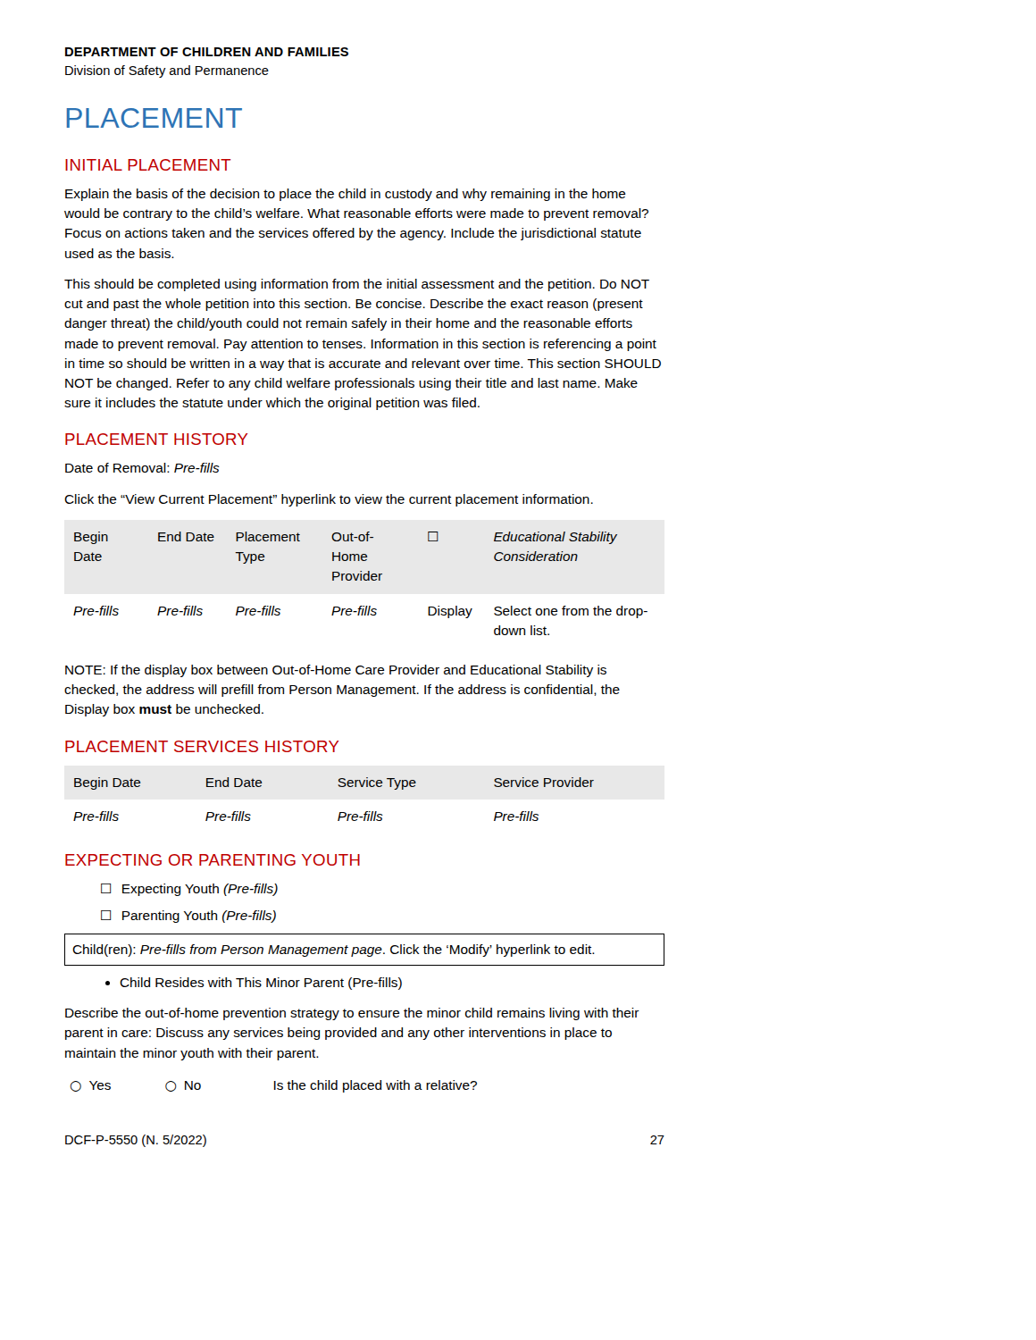DEPARTMENT OF CHILDREN AND FAMILIES
Division of Safety and Permanence
PLACEMENT
INITIAL PLACEMENT
Explain the basis of the decision to place the child in custody and why remaining in the home would be contrary to the child’s welfare. What reasonable efforts were made to prevent removal? Focus on actions taken and the services offered by the agency. Include the jurisdictional statute used as the basis.
This should be completed using information from the initial assessment and the petition. Do NOT cut and past the whole petition into this section. Be concise. Describe the exact reason (present danger threat) the child/youth could not remain safely in their home and the reasonable efforts made to prevent removal. Pay attention to tenses. Information in this section is referencing a point in time so should be written in a way that is accurate and relevant over time. This section SHOULD NOT be changed. Refer to any child welfare professionals using their title and last name. Make sure it includes the statute under which the original petition was filed.
PLACEMENT HISTORY
Date of Removal: Pre-fills
Click the “View Current Placement” hyperlink to view the current placement information.
| Begin Date | End Date | Placement Type | Out-of-Home Provider | ☐ | Educational Stability Consideration |
| --- | --- | --- | --- | --- | --- |
| Pre-fills | Pre-fills | Pre-fills | Pre-fills | Display | Select one from the drop-down list. |
NOTE: If the display box between Out-of-Home Care Provider and Educational Stability is checked, the address will prefill from Person Management. If the address is confidential, the Display box must be unchecked.
PLACEMENT SERVICES HISTORY
| Begin Date | End Date | Service Type | Service Provider |
| --- | --- | --- | --- |
| Pre-fills | Pre-fills | Pre-fills | Pre-fills |
EXPECTING OR PARENTING YOUTH
☐Expecting Youth (Pre-fills)
☐Parenting Youth (Pre-fills)
Child(ren): Pre-fills from Person Management page. Click the ‘Modify’ hyperlink to edit.
Child Resides with This Minor Parent (Pre-fills)
Describe the out-of-home prevention strategy to ensure the minor child remains living with their parent in care: Discuss any services being provided and any other interventions in place to maintain the minor youth with their parent.
○Yes ○No Is the child placed with a relative?
DCF-P-5550 (N. 5/2022) 27